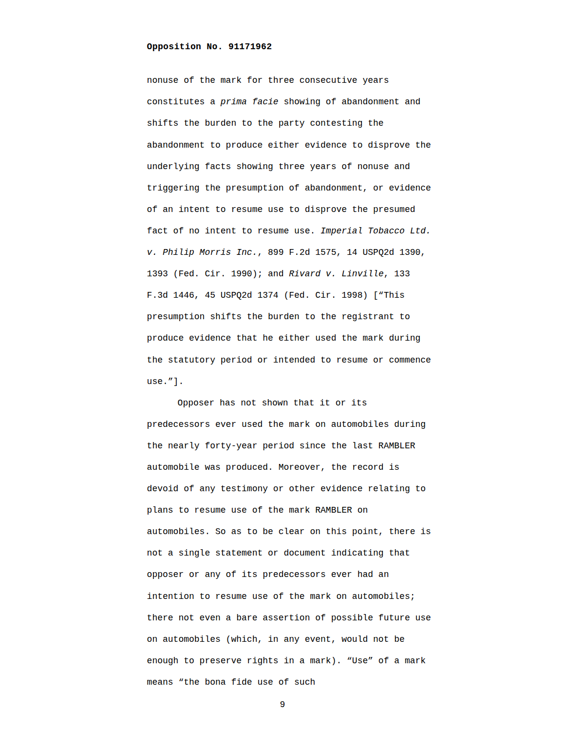Opposition No. 91171962
nonuse of the mark for three consecutive years constitutes a prima facie showing of abandonment and shifts the burden to the party contesting the abandonment to produce either evidence to disprove the underlying facts showing three years of nonuse and triggering the presumption of abandonment, or evidence of an intent to resume use to disprove the presumed fact of no intent to resume use. Imperial Tobacco Ltd. v. Philip Morris Inc., 899 F.2d 1575, 14 USPQ2d 1390, 1393 (Fed. Cir. 1990); and Rivard v. Linville, 133 F.3d 1446, 45 USPQ2d 1374 (Fed. Cir. 1998) [“This presumption shifts the burden to the registrant to produce evidence that he either used the mark during the statutory period or intended to resume or commence use.”].
Opposer has not shown that it or its predecessors ever used the mark on automobiles during the nearly forty-year period since the last RAMBLER automobile was produced. Moreover, the record is devoid of any testimony or other evidence relating to plans to resume use of the mark RAMBLER on automobiles. So as to be clear on this point, there is not a single statement or document indicating that opposer or any of its predecessors ever had an intention to resume use of the mark on automobiles; there not even a bare assertion of possible future use on automobiles (which, in any event, would not be enough to preserve rights in a mark). “Use” of a mark means “the bona fide use of such
9